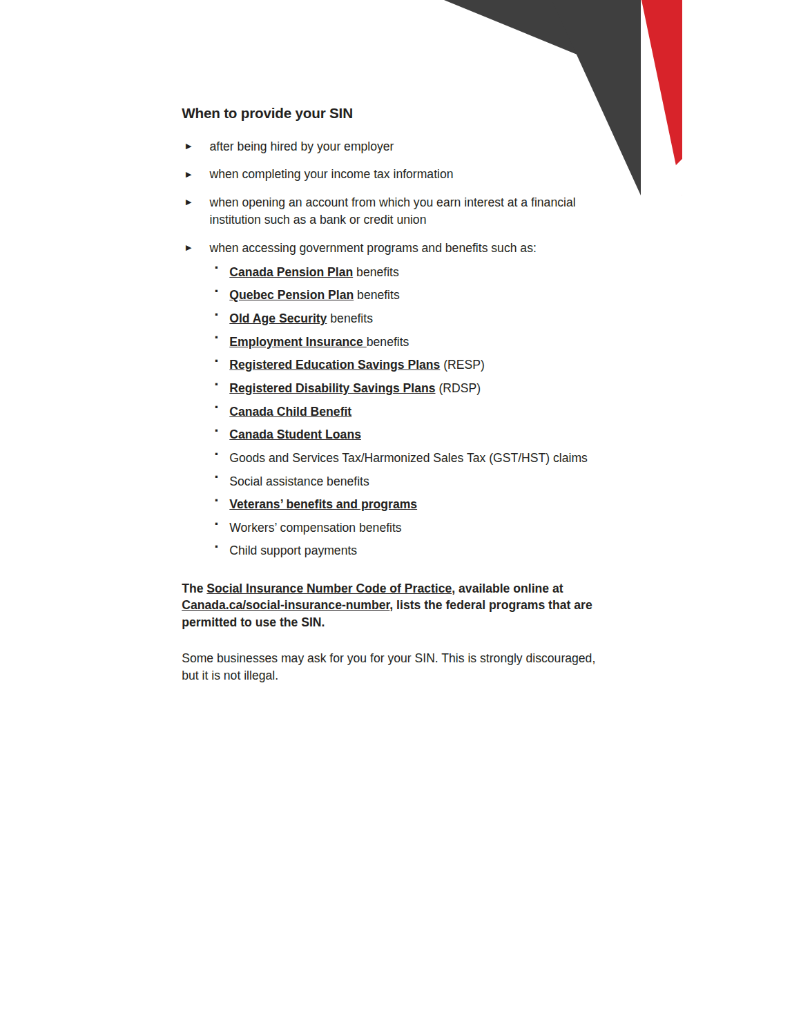When to provide your SIN
after being hired by your employer
when completing your income tax information
when opening an account from which you earn interest at a financial institution such as a bank or credit union
when accessing government programs and benefits such as:
Canada Pension Plan benefits
Quebec Pension Plan benefits
Old Age Security benefits
Employment Insurance benefits
Registered Education Savings Plans (RESP)
Registered Disability Savings Plans (RDSP)
Canada Child Benefit
Canada Student Loans
Goods and Services Tax/Harmonized Sales Tax (GST/HST) claims
Social assistance benefits
Veterans’ benefits and programs
Workers’ compensation benefits
Child support payments
The Social Insurance Number Code of Practice, available online at Canada.ca/social-insurance-number, lists the federal programs that are permitted to use the SIN.
Some businesses may ask for you for your SIN. This is strongly discouraged, but it is not illegal.